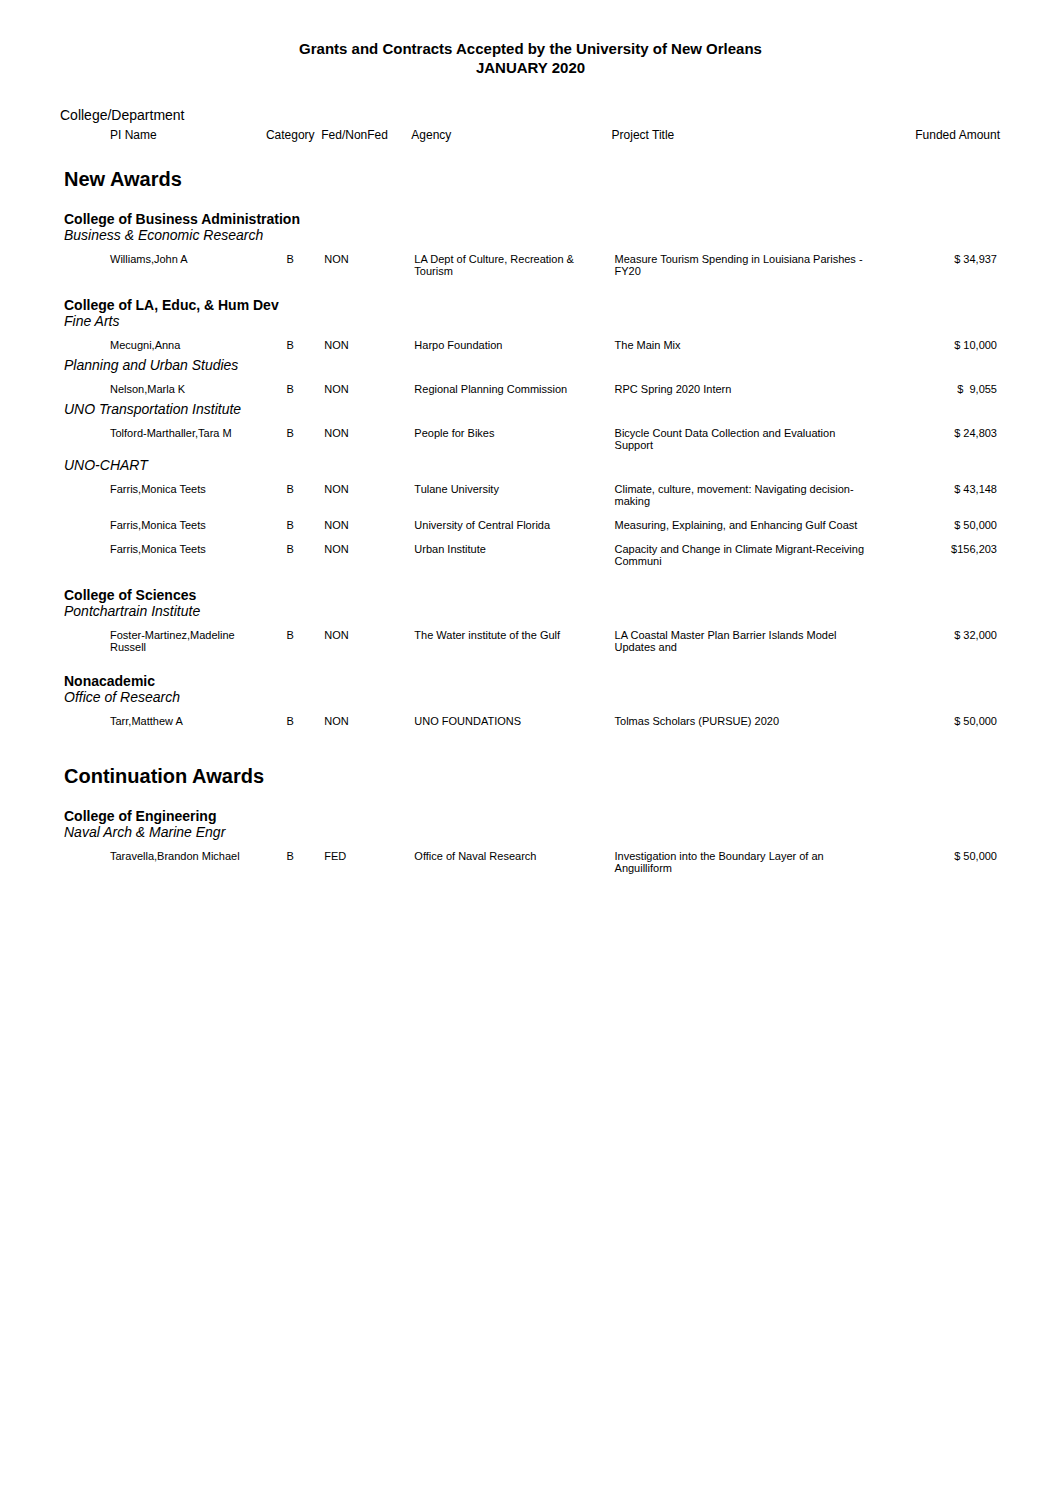Grants and Contracts Accepted by the University of New Orleans
JANUARY 2020
| College/Department |
| --- |
| PI Name | Category | Fed/NonFed | Agency | Project Title | Funded Amount |
| New Awards |
| College of Business Administration |
| Business & Economic Research |
| Williams,John A | B | NON | LA Dept of Culture, Recreation & Tourism | Measure Tourism Spending in Louisiana Parishes - FY20 | $ 34,937 |
| College of LA, Educ, & Hum Dev |
| Fine Arts |
| Mecugni,Anna | B | NON | Harpo Foundation | The Main Mix | $ 10,000 |
| Planning and Urban Studies |
| Nelson,Marla K | B | NON | Regional Planning Commission | RPC Spring 2020 Intern | $ 9,055 |
| UNO Transportation Institute |
| Tolford-Marthaller,Tara M | B | NON | People for Bikes | Bicycle Count Data Collection and Evaluation Support | $ 24,803 |
| UNO-CHART |
| Farris,Monica Teets | B | NON | Tulane University | Climate, culture, movement: Navigating decision-making | $ 43,148 |
| Farris,Monica Teets | B | NON | University of Central Florida | Measuring, Explaining, and Enhancing Gulf Coast | $ 50,000 |
| Farris,Monica Teets | B | NON | Urban Institute | Capacity and Change in Climate Migrant-Receiving Communi | $156,203 |
| College of Sciences |
| Pontchartrain Institute |
| Foster-Martinez,Madeline Russell | B | NON | The Water institute of the Gulf | LA Coastal Master Plan Barrier Islands Model Updates and | $ 32,000 |
| Nonacademic |
| Office of Research |
| Tarr,Matthew A | B | NON | UNO FOUNDATIONS | Tolmas Scholars (PURSUE) 2020 | $ 50,000 |
| Continuation Awards |
| College of Engineering |
| Naval Arch & Marine Engr |
| Taravella,Brandon Michael | B | FED | Office of Naval Research | Investigation into the Boundary Layer of an Anguilliform | $ 50,000 |